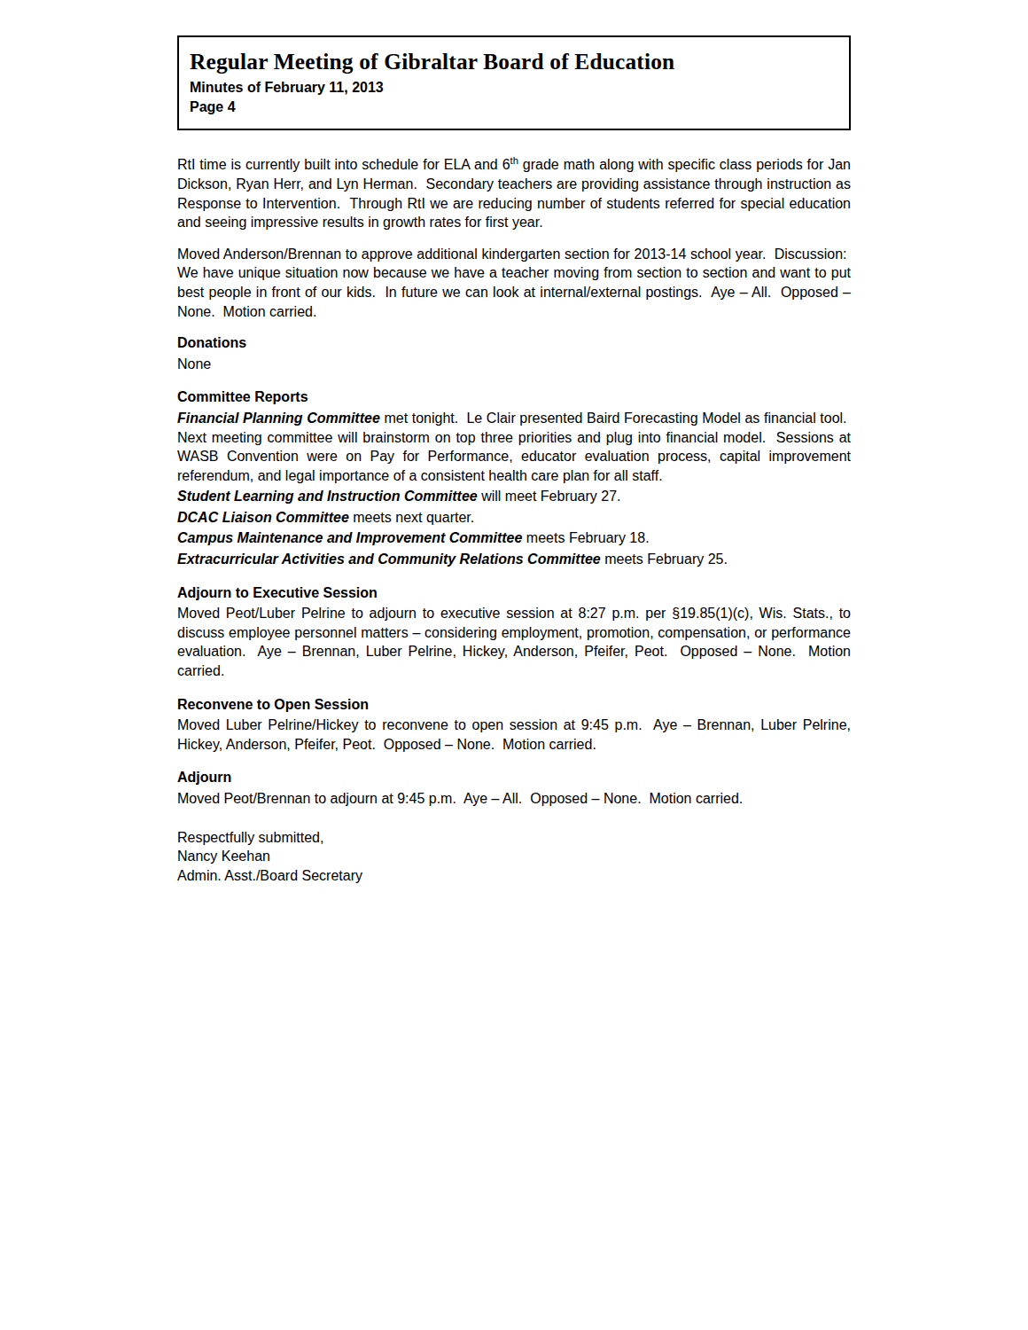Regular Meeting of Gibraltar Board of Education
Minutes of February 11, 2013
Page 4
RtI time is currently built into schedule for ELA and 6th grade math along with specific class periods for Jan Dickson, Ryan Herr, and Lyn Herman. Secondary teachers are providing assistance through instruction as Response to Intervention. Through RtI we are reducing number of students referred for special education and seeing impressive results in growth rates for first year.
Moved Anderson/Brennan to approve additional kindergarten section for 2013-14 school year. Discussion: We have unique situation now because we have a teacher moving from section to section and want to put best people in front of our kids. In future we can look at internal/external postings. Aye – All. Opposed – None. Motion carried.
Donations
None
Committee Reports
Financial Planning Committee met tonight. Le Clair presented Baird Forecasting Model as financial tool. Next meeting committee will brainstorm on top three priorities and plug into financial model. Sessions at WASB Convention were on Pay for Performance, educator evaluation process, capital improvement referendum, and legal importance of a consistent health care plan for all staff.
Student Learning and Instruction Committee will meet February 27.
DCAC Liaison Committee meets next quarter.
Campus Maintenance and Improvement Committee meets February 18.
Extracurricular Activities and Community Relations Committee meets February 25.
Adjourn to Executive Session
Moved Peot/Luber Pelrine to adjourn to executive session at 8:27 p.m. per §19.85(1)(c), Wis. Stats., to discuss employee personnel matters – considering employment, promotion, compensation, or performance evaluation. Aye – Brennan, Luber Pelrine, Hickey, Anderson, Pfeifer, Peot. Opposed – None. Motion carried.
Reconvene to Open Session
Moved Luber Pelrine/Hickey to reconvene to open session at 9:45 p.m. Aye – Brennan, Luber Pelrine, Hickey, Anderson, Pfeifer, Peot. Opposed – None. Motion carried.
Adjourn
Moved Peot/Brennan to adjourn at 9:45 p.m. Aye – All. Opposed – None. Motion carried.
Respectfully submitted,
Nancy Keehan
Admin. Asst./Board Secretary